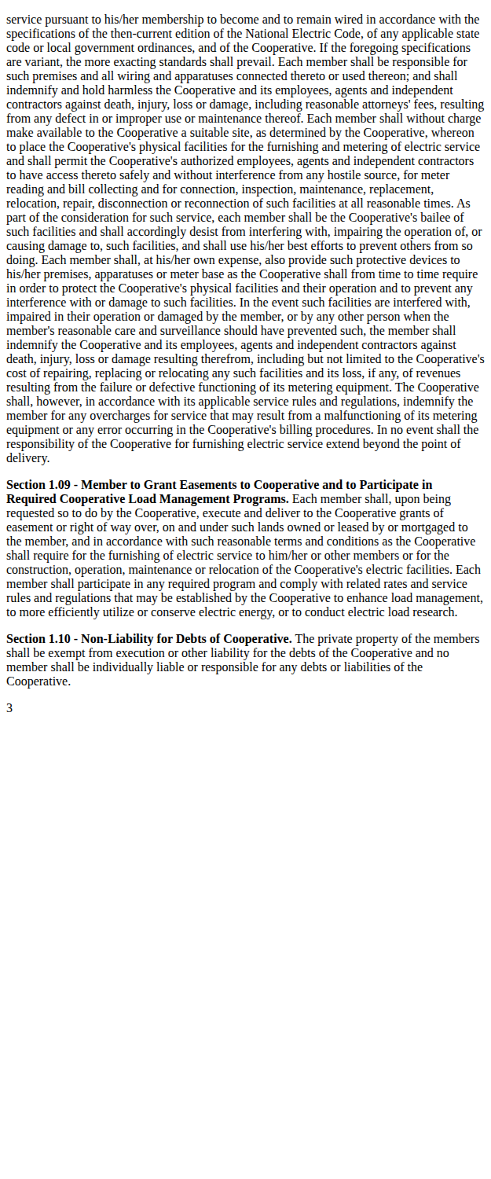service pursuant to his/her membership to become and to remain wired in accordance with the specifications of the then-current edition of the National Electric Code, of any applicable state code or local government ordinances, and of the Cooperative. If the foregoing specifications are variant, the more exacting standards shall prevail. Each member shall be responsible for such premises and all wiring and apparatuses connected thereto or used thereon; and shall indemnify and hold harmless the Cooperative and its employees, agents and independent contractors against death, injury, loss or damage, including reasonable attorneys' fees, resulting from any defect in or improper use or maintenance thereof. Each member shall without charge make available to the Cooperative a suitable site, as determined by the Cooperative, whereon to place the Cooperative's physical facilities for the furnishing and metering of electric service and shall permit the Cooperative's authorized employees, agents and independent contractors to have access thereto safely and without interference from any hostile source, for meter reading and bill collecting and for connection, inspection, maintenance, replacement, relocation, repair, disconnection or reconnection of such facilities at all reasonable times. As part of the consideration for such service, each member shall be the Cooperative's bailee of such facilities and shall accordingly desist from interfering with, impairing the operation of, or causing damage to, such facilities, and shall use his/her best efforts to prevent others from so doing. Each member shall, at his/her own expense, also provide such protective devices to his/her premises, apparatuses or meter base as the Cooperative shall from time to time require in order to protect the Cooperative's physical facilities and their operation and to prevent any interference with or damage to such facilities. In the event such facilities are interfered with, impaired in their operation or damaged by the member, or by any other person when the member's reasonable care and surveillance should have prevented such, the member shall indemnify the Cooperative and its employees, agents and independent contractors against death, injury, loss or damage resulting therefrom, including but not limited to the Cooperative's cost of repairing, replacing or relocating any such facilities and its loss, if any, of revenues resulting from the failure or defective functioning of its metering equipment. The Cooperative shall, however, in accordance with its applicable service rules and regulations, indemnify the member for any overcharges for service that may result from a malfunctioning of its metering equipment or any error occurring in the Cooperative's billing procedures. In no event shall the responsibility of the Cooperative for furnishing electric service extend beyond the point of delivery.
Section 1.09 - Member to Grant Easements to Cooperative and to Participate in Required Cooperative Load Management Programs. Each member shall, upon being requested so to do by the Cooperative, execute and deliver to the Cooperative grants of easement or right of way over, on and under such lands owned or leased by or mortgaged to the member, and in accordance with such reasonable terms and conditions as the Cooperative shall require for the furnishing of electric service to him/her or other members or for the construction, operation, maintenance or relocation of the Cooperative's electric facilities. Each member shall participate in any required program and comply with related rates and service rules and regulations that may be established by the Cooperative to enhance load management, to more efficiently utilize or conserve electric energy, or to conduct electric load research.
Section 1.10 - Non-Liability for Debts of Cooperative. The private property of the members shall be exempt from execution or other liability for the debts of the Cooperative and no member shall be individually liable or responsible for any debts or liabilities of the Cooperative.
3